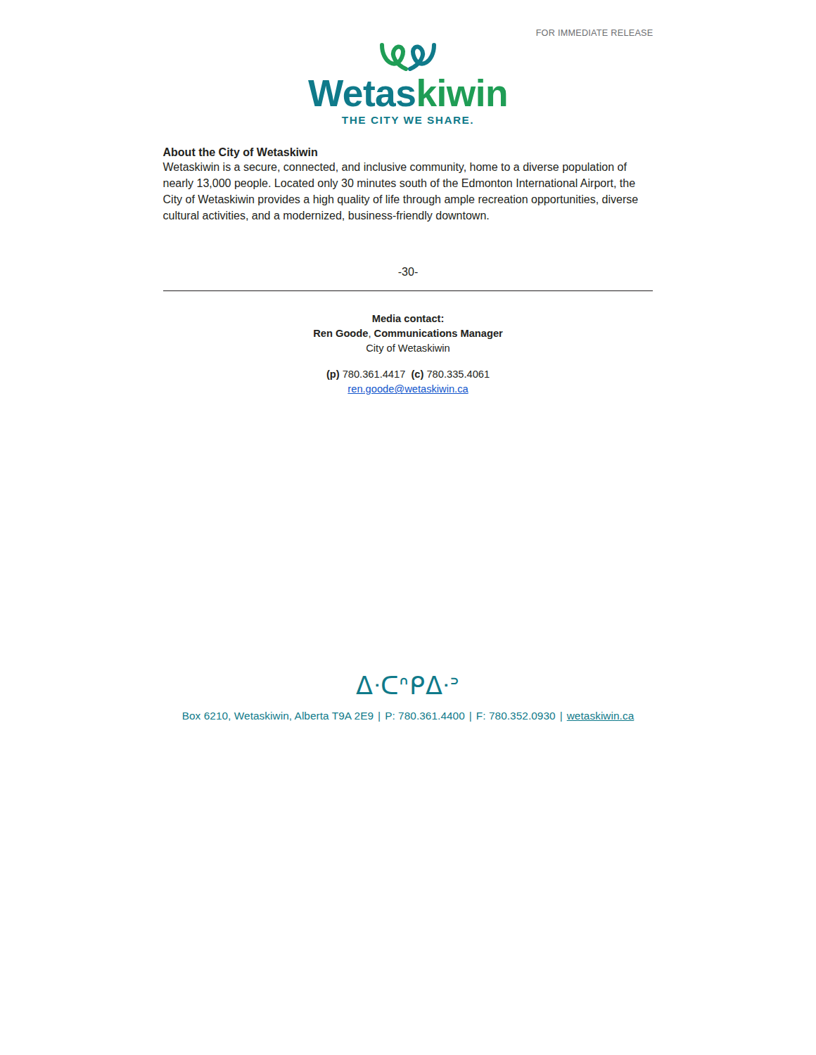FOR IMMEDIATE RELEASE
Wetaskiwin mark
Wetas kiwin
THE CITY WE SHARE.
About the City of Wetaskiwin
Wetaskiwin is a secure, connected, and inclusive community, home to a diverse population of nearly 13,000 people. Located only 30 minutes south of the Edmonton International Airport, the City of Wetaskiwin provides a high quality of life through ample recreation opportunities, diverse cultural activities, and a modernized, business-friendly downtown.
-30-
Media contact:
Ren Goode, Communications Manager
City of Wetaskiwin
(p) 780.361.4417 (c) 780.335.4061
ren.goode@wetaskiwin.ca
ᐃᐧᑕᐢᑭᐃᐧᐣ
Box 6210, Wetaskiwin, Alberta T9A 2E9|P: 780.361.4400|F: 780.352.0930|wetaskiwin.ca